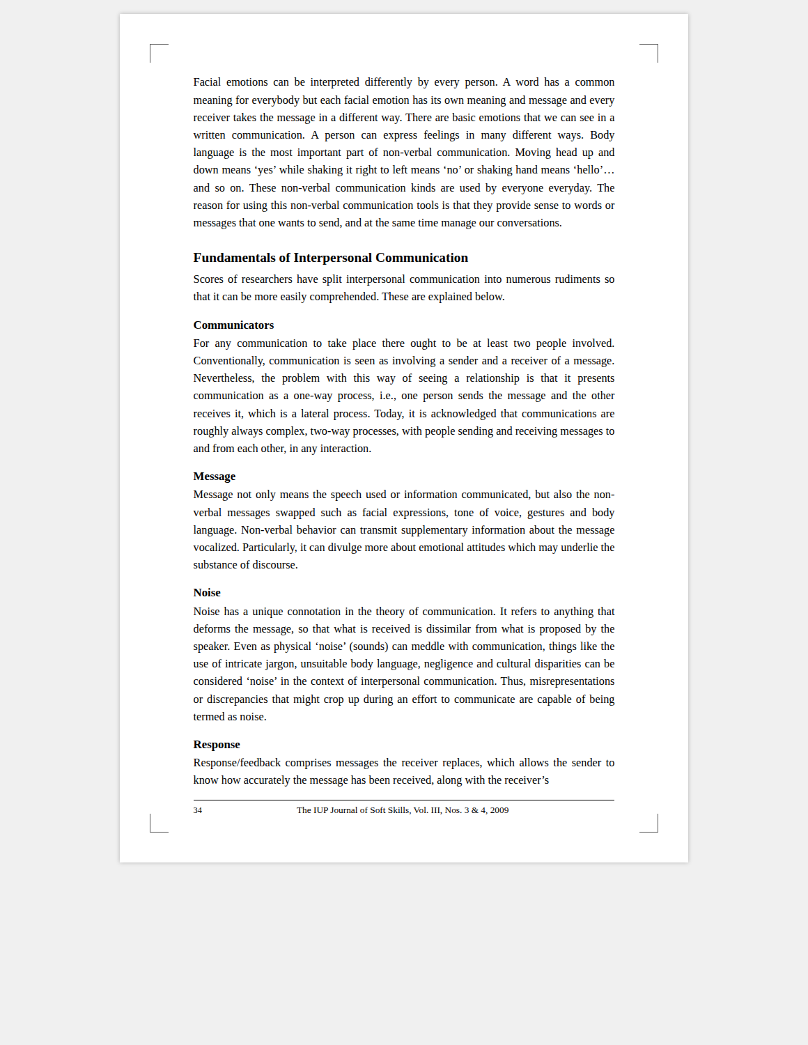Facial emotions can be interpreted differently by every person. A word has a common meaning for everybody but each facial emotion has its own meaning and message and every receiver takes the message in a different way. There are basic emotions that we can see in a written communication. A person can express feelings in many different ways. Body language is the most important part of non-verbal communication. Moving head up and down means ‘yes’ while shaking it right to left means ‘no’ or shaking hand means ‘hello’… and so on. These non-verbal communication kinds are used by everyone everyday. The reason for using this non-verbal communication tools is that they provide sense to words or messages that one wants to send, and at the same time manage our conversations.
Fundamentals of Interpersonal Communication
Scores of researchers have split interpersonal communication into numerous rudiments so that it can be more easily comprehended. These are explained below.
Communicators
For any communication to take place there ought to be at least two people involved. Conventionally, communication is seen as involving a sender and a receiver of a message. Nevertheless, the problem with this way of seeing a relationship is that it presents communication as a one-way process, i.e., one person sends the message and the other receives it, which is a lateral process. Today, it is acknowledged that communications are roughly always complex, two-way processes, with people sending and receiving messages to and from each other, in any interaction.
Message
Message not only means the speech used or information communicated, but also the non-verbal messages swapped such as facial expressions, tone of voice, gestures and body language. Non-verbal behavior can transmit supplementary information about the message vocalized. Particularly, it can divulge more about emotional attitudes which may underlie the substance of discourse.
Noise
Noise has a unique connotation in the theory of communication. It refers to anything that deforms the message, so that what is received is dissimilar from what is proposed by the speaker. Even as physical ‘noise’ (sounds) can meddle with communication, things like the use of intricate jargon, unsuitable body language, negligence and cultural disparities can be considered ‘noise’ in the context of interpersonal communication. Thus, misrepresentations or discrepancies that might crop up during an effort to communicate are capable of being termed as noise.
Response
Response/feedback comprises messages the receiver replaces, which allows the sender to know how accurately the message has been received, along with the receiver’s
34
The IUP Journal of Soft Skills, Vol. III, Nos. 3 & 4, 2009